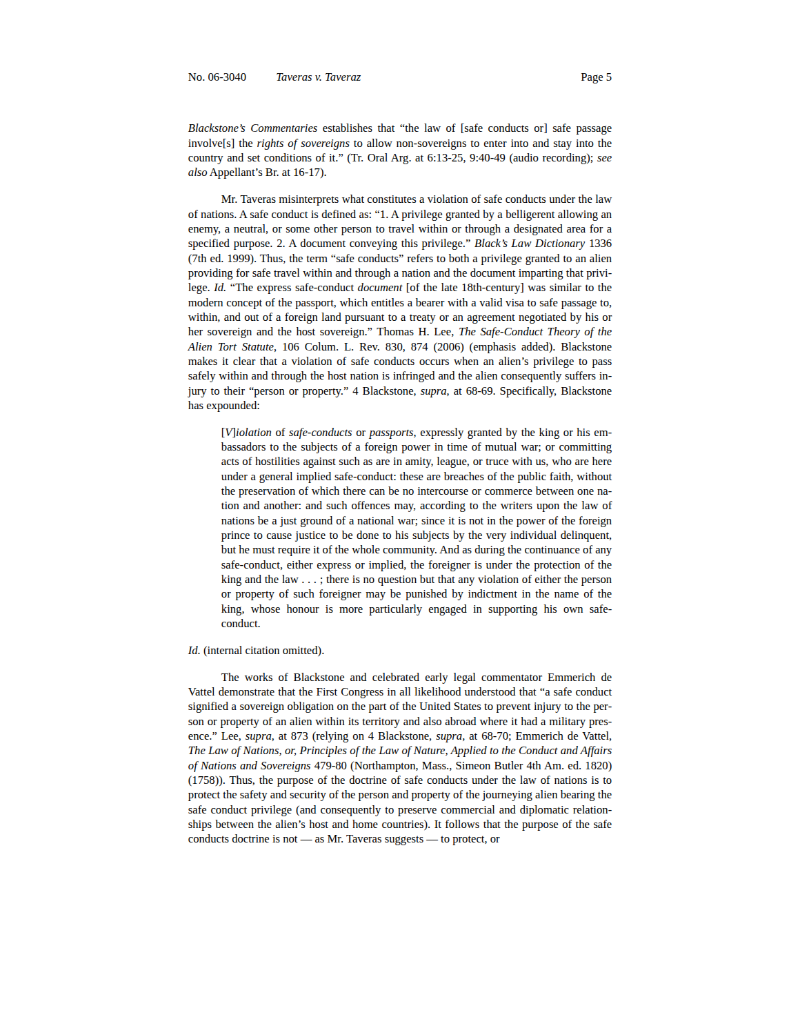No. 06-3040 Taveras v. Taveraz Page 5
Blackstone’s Commentaries establishes that “the law of [safe conducts or] safe passage involve[s] the rights of sovereigns to allow non-sovereigns to enter into and stay into the country and set conditions of it.” (Tr. Oral Arg. at 6:13-25, 9:40-49 (audio recording); see also Appellant’s Br. at 16-17).
Mr. Taveras misinterprets what constitutes a violation of safe conducts under the law of nations. A safe conduct is defined as: “1. A privilege granted by a belligerent allowing an enemy, a neutral, or some other person to travel within or through a designated area for a specified purpose. 2. A document conveying this privilege.” Black’s Law Dictionary 1336 (7th ed. 1999). Thus, the term “safe conducts” refers to both a privilege granted to an alien providing for safe travel within and through a nation and the document imparting that privilege. Id. “The express safe-conduct document [of the late 18th-century] was similar to the modern concept of the passport, which entitles a bearer with a valid visa to safe passage to, within, and out of a foreign land pursuant to a treaty or an agreement negotiated by his or her sovereign and the host sovereign.” Thomas H. Lee, The Safe-Conduct Theory of the Alien Tort Statute, 106 Colum. L. Rev. 830, 874 (2006) (emphasis added). Blackstone makes it clear that a violation of safe conducts occurs when an alien’s privilege to pass safely within and through the host nation is infringed and the alien consequently suffers injury to their “person or property.” 4 Blackstone, supra, at 68-69. Specifically, Blackstone has expounded:
[V]iolation of safe-conducts or passports, expressly granted by the king or his embassadors to the subjects of a foreign power in time of mutual war; or committing acts of hostilities against such as are in amity, league, or truce with us, who are here under a general implied safe-conduct: these are breaches of the public faith, without the preservation of which there can be no intercourse or commerce between one nation and another: and such offences may, according to the writers upon the law of nations be a just ground of a national war; since it is not in the power of the foreign prince to cause justice to be done to his subjects by the very individual delinquent, but he must require it of the whole community. And as during the continuance of any safe-conduct, either express or implied, the foreigner is under the protection of the king and the law . . . ; there is no question but that any violation of either the person or property of such foreigner may be punished by indictment in the name of the king, whose honour is more particularly engaged in supporting his own safe-conduct.
Id. (internal citation omitted).
The works of Blackstone and celebrated early legal commentator Emmerich de Vattel demonstrate that the First Congress in all likelihood understood that “a safe conduct signified a sovereign obligation on the part of the United States to prevent injury to the person or property of an alien within its territory and also abroad where it had a military presence.” Lee, supra, at 873 (relying on 4 Blackstone, supra, at 68-70; Emmerich de Vattel, The Law of Nations, or, Principles of the Law of Nature, Applied to the Conduct and Affairs of Nations and Sovereigns 479-80 (Northampton, Mass., Simeon Butler 4th Am. ed. 1820) (1758)). Thus, the purpose of the doctrine of safe conducts under the law of nations is to protect the safety and security of the person and property of the journeying alien bearing the safe conduct privilege (and consequently to preserve commercial and diplomatic relationships between the alien’s host and home countries). It follows that the purpose of the safe conducts doctrine is not — as Mr. Taveras suggests — to protect, or